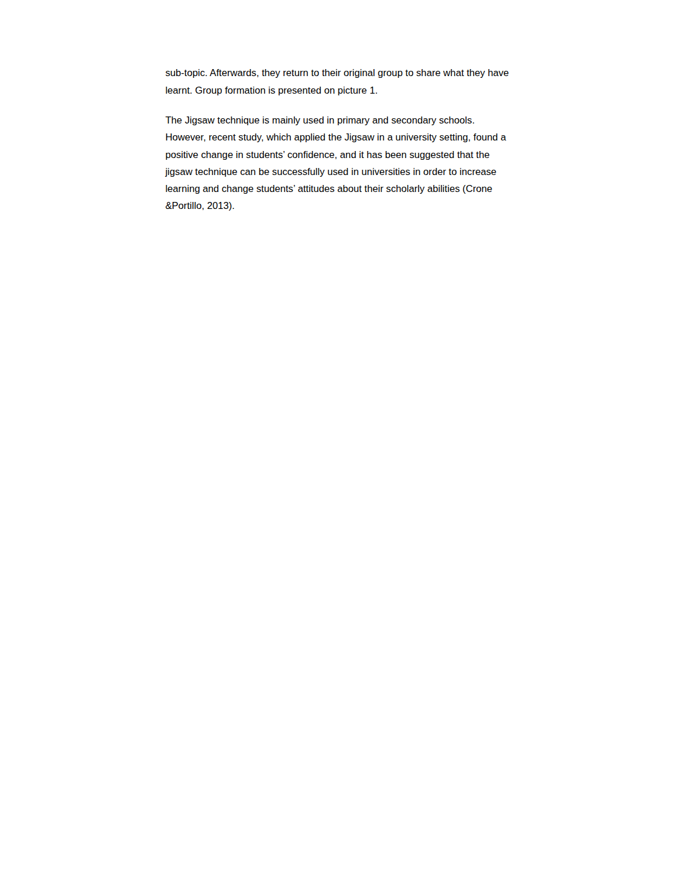sub-topic. Afterwards, they return to their original group to share what they have learnt. Group formation is presented on picture 1.
The Jigsaw technique is mainly used in primary and secondary schools. However, recent study, which applied the Jigsaw in a university setting, found a positive change in students’ confidence, and it has been suggested that the jigsaw technique can be successfully used in universities in order to increase learning and change students’ attitudes about their scholarly abilities (Crone &Portillo, 2013).